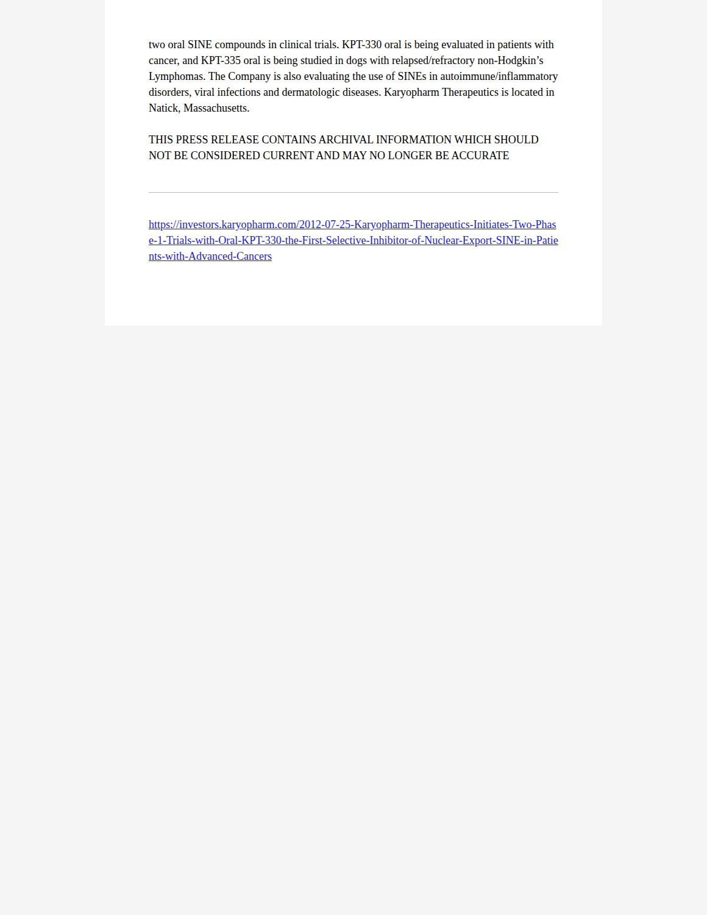two oral SINE compounds in clinical trials. KPT-330 oral is being evaluated in patients with cancer, and KPT-335 oral is being studied in dogs with relapsed/refractory non-Hodgkin’s Lymphomas. The Company is also evaluating the use of SINEs in autoimmune/inflammatory disorders, viral infections and dermatologic diseases. Karyopharm Therapeutics is located in Natick, Massachusetts.
THIS PRESS RELEASE CONTAINS ARCHIVAL INFORMATION WHICH SHOULD NOT BE CONSIDERED CURRENT AND MAY NO LONGER BE ACCURATE
https://investors.karyopharm.com/2012-07-25-Karyopharm-Therapeutics-Initiates-Two-Phase-1-Trials-with-Oral-KPT-330-the-First-Selective-Inhibitor-of-Nuclear-Export-SINE-in-Patients-with-Advanced-Cancers